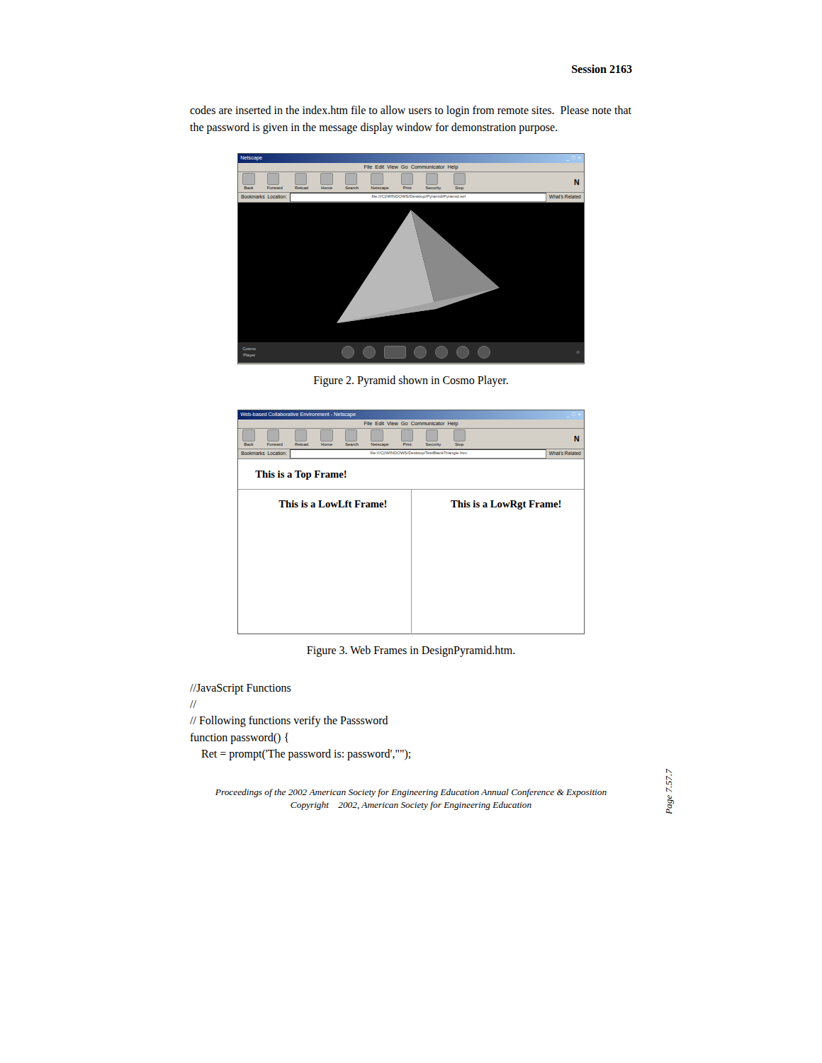Session 2163
codes are inserted in the index.htm file to allow users to login from remote sites. Please note that the password is given in the message display window for demonstration purpose.
Netscape _ □ ×
File Edit View Go Communicator Help
Back
Forward
Reload
Home
Search
Netscape
Print
Security
Stop
N
Bookmarks Location:
file:///C|/WINDOWS/Desktop/Pyramid/Pyramid.wrl
What's Related
Cosmo
Player
⊙
Figure 2. Pyramid shown in Cosmo Player.
Web-based Collaborative Environment - Netscape _ □ ×
File Edit View Go Communicator Help
Back
Forward
Reload
Home
Search
Netscape
Print
Security
Stop
N
Bookmarks Location:
file:///C|/WINDOWS/Desktop/TestBlankTriangle.htm
What's Related
This is a Top Frame!
This is a LowLft Frame!
This is a LowRgt Frame!
Figure 3. Web Frames in DesignPyramid.htm.
//JavaScript Functions
//
// Following functions verify the Passsword
function password() {
Ret = prompt('The password is: password',"");
Proceedings of the 2002 American Society for Engineering Education Annual Conference & Exposition
Copyright 2002, American Society for Engineering Education
Page 7.57.7